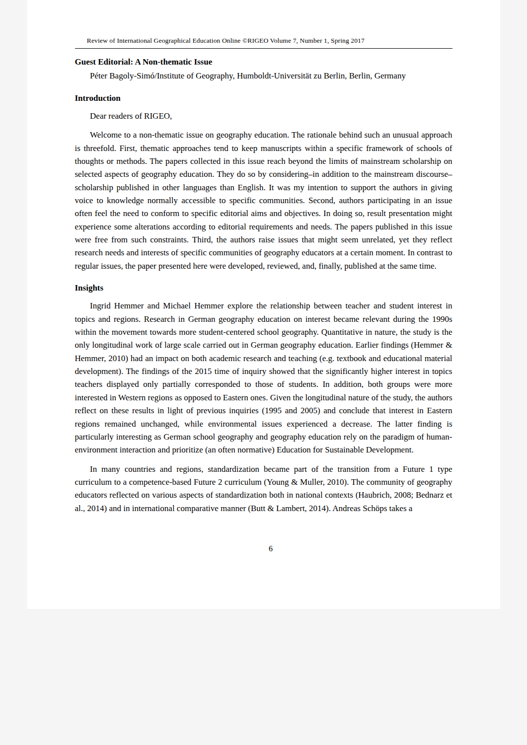Review of International Geographical Education Online ©RIGEO Volume 7, Number 1, Spring 2017
Guest Editorial: A Non-thematic Issue
Péter Bagoly-Simó/Institute of Geography, Humboldt-Universität zu Berlin, Berlin, Germany
Introduction
Dear readers of RIGEO,
Welcome to a non-thematic issue on geography education. The rationale behind such an unusual approach is threefold. First, thematic approaches tend to keep manuscripts within a specific framework of schools of thoughts or methods. The papers collected in this issue reach beyond the limits of mainstream scholarship on selected aspects of geography education. They do so by considering–in addition to the mainstream discourse–scholarship published in other languages than English. It was my intention to support the authors in giving voice to knowledge normally accessible to specific communities. Second, authors participating in an issue often feel the need to conform to specific editorial aims and objectives. In doing so, result presentation might experience some alterations according to editorial requirements and needs. The papers published in this issue were free from such constraints. Third, the authors raise issues that might seem unrelated, yet they reflect research needs and interests of specific communities of geography educators at a certain moment. In contrast to regular issues, the paper presented here were developed, reviewed, and, finally, published at the same time.
Insights
Ingrid Hemmer and Michael Hemmer explore the relationship between teacher and student interest in topics and regions. Research in German geography education on interest became relevant during the 1990s within the movement towards more student-centered school geography. Quantitative in nature, the study is the only longitudinal work of large scale carried out in German geography education. Earlier findings (Hemmer & Hemmer, 2010) had an impact on both academic research and teaching (e.g. textbook and educational material development). The findings of the 2015 time of inquiry showed that the significantly higher interest in topics teachers displayed only partially corresponded to those of students. In addition, both groups were more interested in Western regions as opposed to Eastern ones. Given the longitudinal nature of the study, the authors reflect on these results in light of previous inquiries (1995 and 2005) and conclude that interest in Eastern regions remained unchanged, while environmental issues experienced a decrease. The latter finding is particularly interesting as German school geography and geography education rely on the paradigm of human-environment interaction and prioritize (an often normative) Education for Sustainable Development.
In many countries and regions, standardization became part of the transition from a Future 1 type curriculum to a competence-based Future 2 curriculum (Young & Muller, 2010). The community of geography educators reflected on various aspects of standardization both in national contexts (Haubrich, 2008; Bednarz et al., 2014) and in international comparative manner (Butt & Lambert, 2014). Andreas Schöps takes a
6